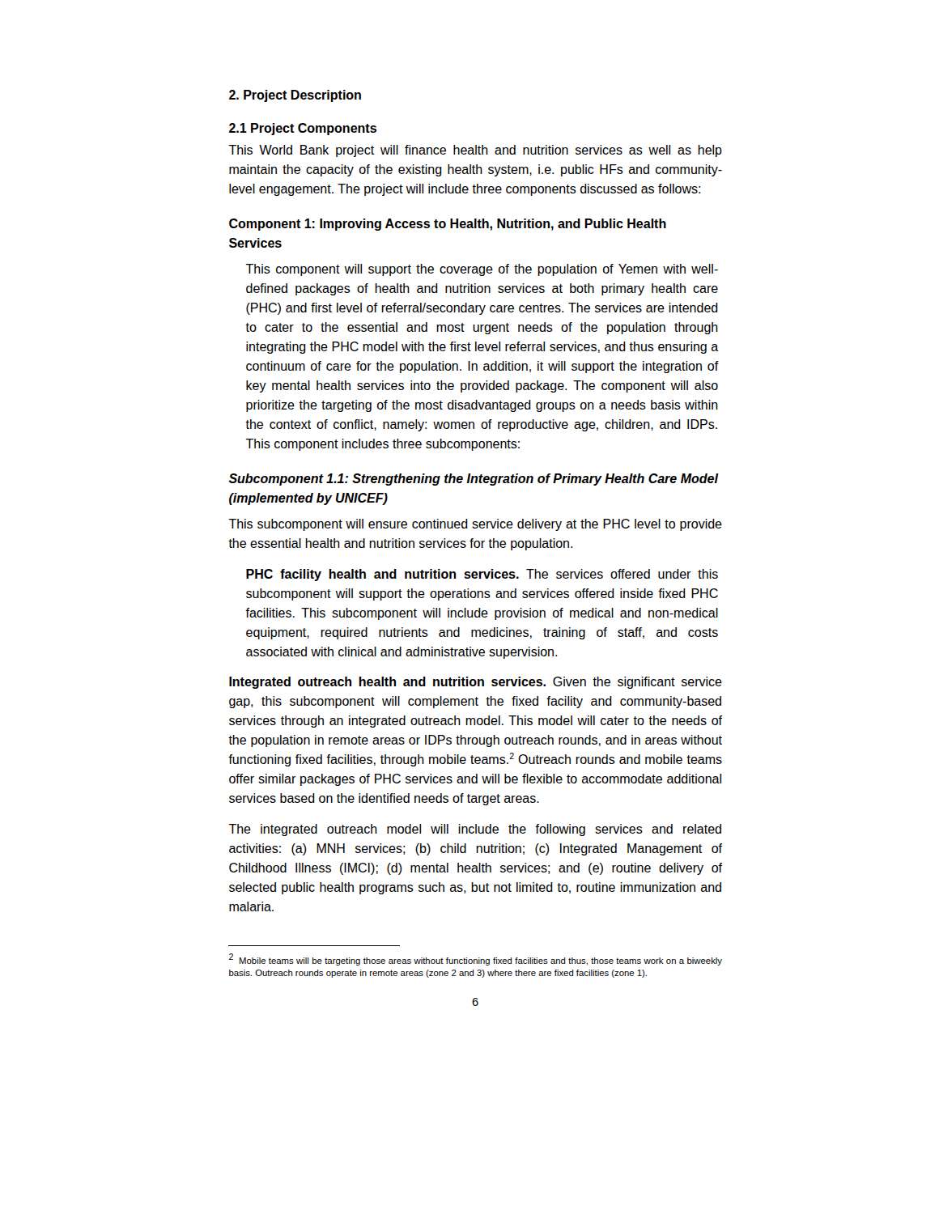2. Project Description
2.1 Project Components
This World Bank project will finance health and nutrition services as well as help maintain the capacity of the existing health system, i.e. public HFs and community-level engagement. The project will include three components discussed as follows:
Component 1: Improving Access to Health, Nutrition, and Public Health Services
This component will support the coverage of the population of Yemen with well-defined packages of health and nutrition services at both primary health care (PHC) and first level of referral/secondary care centres. The services are intended to cater to the essential and most urgent needs of the population through integrating the PHC model with the first level referral services, and thus ensuring a continuum of care for the population. In addition, it will support the integration of key mental health services into the provided package. The component will also prioritize the targeting of the most disadvantaged groups on a needs basis within the context of conflict, namely: women of reproductive age, children, and IDPs. This component includes three subcomponents:
Subcomponent 1.1: Strengthening the Integration of Primary Health Care Model
(implemented by UNICEF)
This subcomponent will ensure continued service delivery at the PHC level to provide the essential health and nutrition services for the population.
PHC facility health and nutrition services. The services offered under this subcomponent will support the operations and services offered inside fixed PHC facilities. This subcomponent will include provision of medical and non-medical equipment, required nutrients and medicines, training of staff, and costs associated with clinical and administrative supervision.
Integrated outreach health and nutrition services. Given the significant service gap, this subcomponent will complement the fixed facility and community-based services through an integrated outreach model. This model will cater to the needs of the population in remote areas or IDPs through outreach rounds, and in areas without functioning fixed facilities, through mobile teams.2 Outreach rounds and mobile teams offer similar packages of PHC services and will be flexible to accommodate additional services based on the identified needs of target areas.
The integrated outreach model will include the following services and related activities: (a) MNH services; (b) child nutrition; (c) Integrated Management of Childhood Illness (IMCI); (d) mental health services; and (e) routine delivery of selected public health programs such as, but not limited to, routine immunization and malaria.
2 Mobile teams will be targeting those areas without functioning fixed facilities and thus, those teams work on a biweekly basis. Outreach rounds operate in remote areas (zone 2 and 3) where there are fixed facilities (zone 1).
6